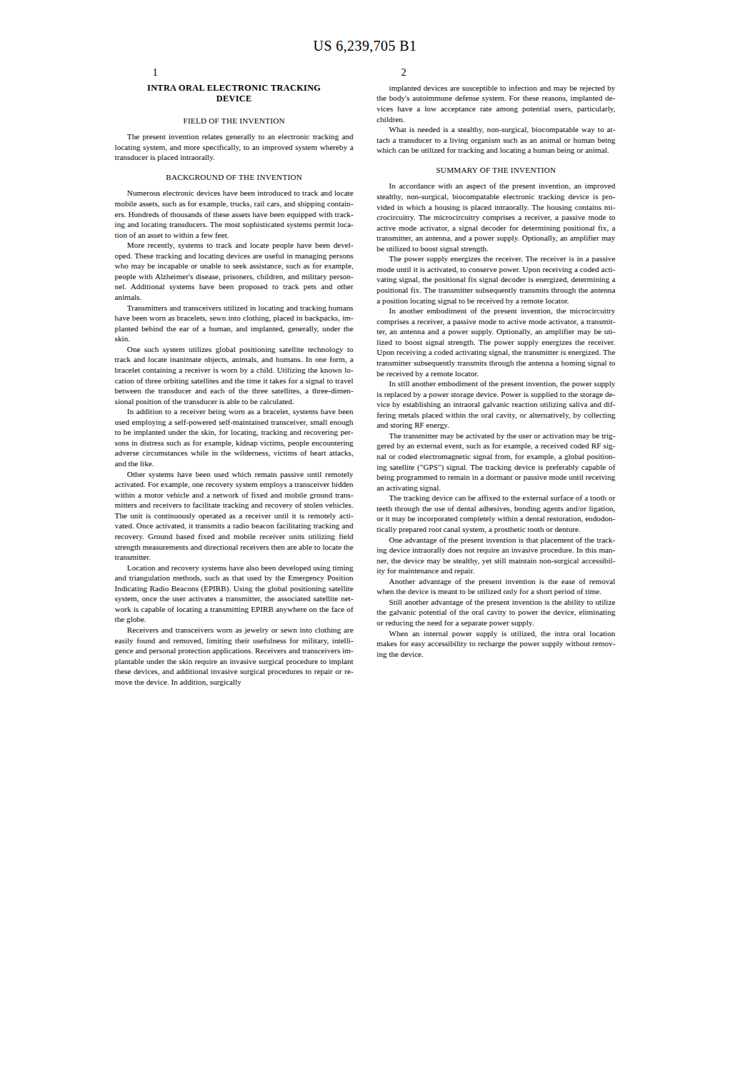US 6,239,705 B1
1
2
Intra Oral Electronic Tracking
Device
Field of the Invention
The present invention relates generally to an electronic tracking and locating system, and more specifically, to an improved system whereby a transducer is placed intraorally.
Background of the Invention
Numerous electronic devices have been introduced to track and locate mobile assets, such as for example, trucks, rail cars, and shipping containers. Hundreds of thousands of these assets have been equipped with tracking and locating transducers. The most sophisticated systems permit location of an asset to within a few feet.
More recently, systems to track and locate people have been developed. These tracking and locating devices are useful in managing persons who may be incapable or unable to seek assistance, such as for example, people with Alzheimer's disease, prisoners, children, and military personnel. Additional systems have been proposed to track pets and other animals.
Transmitters and transceivers utilized in locating and tracking humans have been worn as bracelets, sewn into clothing, placed in backpacks, implanted behind the ear of a human, and implanted, generally, under the skin.
One such system utilizes global positioning satellite technology to track and locate inanimate objects, animals, and humans. In one form, a bracelet containing a receiver is worn by a child. Utilizing the known location of three orbiting satellites and the time it takes for a signal to travel between the transducer and each of the three satellites, a three-dimensional position of the transducer is able to be calculated.
In addition to a receiver being worn as a bracelet, systems have been used employing a self-powered self-maintained transceiver, small enough to be implanted under the skin, for locating, tracking and recovering persons in distress such as for example, kidnap victims, people encountering adverse circumstances while in the wilderness, victims of heart attacks, and the like.
Other systems have been used which remain passive until remotely activated. For example, one recovery system employs a transceiver hidden within a motor vehicle and a network of fixed and mobile ground transmitters and receivers to facilitate tracking and recovery of stolen vehicles. The unit is continuously operated as a receiver until it is remotely activated. Once activated, it transmits a radio beacon facilitating tracking and recovery. Ground based fixed and mobile receiver units utilizing field strength measurements and directional receivers then are able to locate the transmitter.
Location and recovery systems have also been developed using timing and triangulation methods, such as that used by the Emergency Position Indicating Radio Beacons (EPIRB). Using the global positioning satellite system, once the user activates a transmitter, the associated satellite network is capable of locating a transmitting EPIRB anywhere on the face of the globe.
Receivers and transceivers worn as jewelry or sewn into clothing are easily found and removed, limiting their usefulness for military, intelligence and personal protection applications. Receivers and transceivers implantable under the skin require an invasive surgical procedure to implant these devices, and additional invasive surgical procedures to repair or remove the device. In addition, surgically
implanted devices are susceptible to infection and may be rejected by the body's autoimmune defense system. For these reasons, implanted devices have a low acceptance rate among potential users, particularly, children.
What is needed is a stealthy, non-surgical, biocompatable way to attach a transducer to a living organism such as an animal or human being which can be utilized for tracking and locating a human being or animal.
Summary of the Invention
In accordance with an aspect of the present invention, an improved stealthy, non-surgical, biocompatable electronic tracking device is provided in which a housing is placed intraorally. The housing contains microcircuitry. The microcircuitry comprises a receiver, a passive mode to active mode activator, a signal decoder for determining positional fix, a transmitter, an antenna, and a power supply. Optionally, an amplifier may be utilized to boost signal strength.
The power supply energizes the receiver. The receiver is in a passive mode until it is activated, to conserve power. Upon receiving a coded activating signal, the positional fix signal decoder is energized, determining a positional fix. The transmitter subsequently transmits through the antenna a position locating signal to be received by a remote locator.
In another embodiment of the present invention, the microcircuitry comprises a receiver, a passive mode to active mode activator, a transmitter, an antenna and a power supply. Optionally, an amplifier may be utilized to boost signal strength. The power supply energizes the receiver. Upon receiving a coded activating signal, the transmitter is energized. The transmitter subsequently transmits through the antenna a homing signal to be received by a remote locator.
In still another embodiment of the present invention, the power supply is replaced by a power storage device. Power is supplied to the storage device by establishing an intraoral galvanic reaction utilizing saliva and differing metals placed within the oral cavity, or alternatively, by collecting and storing RF energy.
The transmitter may be activated by the user or activation may be triggered by an external event, such as for example, a received coded RF signal or coded electromagnetic signal from, for example, a global positioning satellite ("GPS") signal. The tracking device is preferably capable of being programmed to remain in a dormant or passive mode until receiving an activating signal.
The tracking device can be affixed to the external surface of a tooth or teeth through the use of dental adhesives, bonding agents and/or ligation, or it may be incorporated completely within a dental restoration, endodontically prepared root canal system, a prosthetic tooth or denture.
One advantage of the present invention is that placement of the tracking device intraorally does not require an invasive procedure. In this manner, the device may be stealthy, yet still maintain non-surgical accessibility for maintenance and repair.
Another advantage of the present invention is the ease of removal when the device is meant to be utilized only for a short period of time.
Still another advantage of the present invention is the ability to utilize the galvanic potential of the oral cavity to power the device, eliminating or reducing the need for a separate power supply.
When an internal power supply is utilized, the intra oral location makes for easy accessibility to recharge the power supply without removing the device.